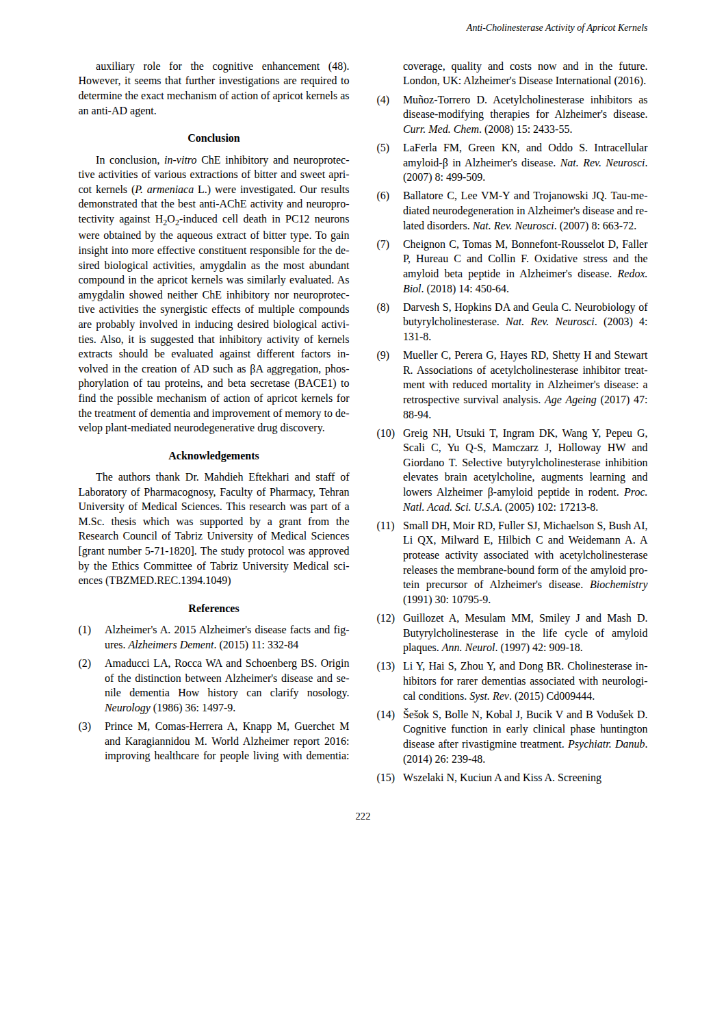Anti-Cholinesterase Activity of Apricot Kernels
auxiliary role for the cognitive enhancement (48). However, it seems that further investigations are required to determine the exact mechanism of action of apricot kernels as an anti-AD agent.
Conclusion
In conclusion, in-vitro ChE inhibitory and neuroprotective activities of various extractions of bitter and sweet apricot kernels (P. armeniaca L.) were investigated. Our results demonstrated that the best anti-AChE activity and neuroprotectivity against H2O2-induced cell death in PC12 neurons were obtained by the aqueous extract of bitter type. To gain insight into more effective constituent responsible for the desired biological activities, amygdalin as the most abundant compound in the apricot kernels was similarly evaluated. As amygdalin showed neither ChE inhibitory nor neuroprotective activities the synergistic effects of multiple compounds are probably involved in inducing desired biological activities. Also, it is suggested that inhibitory activity of kernels extracts should be evaluated against different factors involved in the creation of AD such as βA aggregation, phosphorylation of tau proteins, and beta secretase (BACE1) to find the possible mechanism of action of apricot kernels for the treatment of dementia and improvement of memory to develop plant-mediated neurodegenerative drug discovery.
Acknowledgements
The authors thank Dr. Mahdieh Eftekhari and staff of Laboratory of Pharmacognosy, Faculty of Pharmacy, Tehran University of Medical Sciences. This research was part of a M.Sc. thesis which was supported by a grant from the Research Council of Tabriz University of Medical Sciences [grant number 5-71-1820]. The study protocol was approved by the Ethics Committee of Tabriz University Medical sciences (TBZMED.REC.1394.1049)
References
Alzheimer's A. 2015 Alzheimer's disease facts and figures. Alzheimers Dement. (2015) 11: 332-84
Amaducci LA, Rocca WA and Schoenberg BS. Origin of the distinction between Alzheimer's disease and senile dementia How history can clarify nosology. Neurology (1986) 36: 1497-9.
Prince M, Comas-Herrera A, Knapp M, Guerchet M and Karagiannidou M. World Alzheimer report 2016: improving healthcare for people living with dementia: coverage, quality and costs now and in the future. London, UK: Alzheimer's Disease International (2016).
Muñoz-Torrero D. Acetylcholinesterase inhibitors as disease-modifying therapies for Alzheimer's disease. Curr. Med. Chem. (2008) 15: 2433-55.
LaFerla FM, Green KN, and Oddo S. Intracellular amyloid-β in Alzheimer's disease. Nat. Rev. Neurosci. (2007) 8: 499-509.
Ballatore C, Lee VM-Y and Trojanowski JQ. Tau-mediated neurodegeneration in Alzheimer's disease and related disorders. Nat. Rev. Neurosci. (2007) 8: 663-72.
Cheignon C, Tomas M, Bonnefont-Rousselot D, Faller P, Hureau C and Collin F. Oxidative stress and the amyloid beta peptide in Alzheimer's disease. Redox. Biol. (2018) 14: 450-64.
Darvesh S, Hopkins DA and Geula C. Neurobiology of butyrylcholinesterase. Nat. Rev. Neurosci. (2003) 4: 131-8.
Mueller C, Perera G, Hayes RD, Shetty H and Stewart R. Associations of acetylcholinesterase inhibitor treatment with reduced mortality in Alzheimer's disease: a retrospective survival analysis. Age Ageing (2017) 47: 88-94.
Greig NH, Utsuki T, Ingram DK, Wang Y, Pepeu G, Scali C, Yu Q-S, Mamczarz J, Holloway HW and Giordano T. Selective butyrylcholinesterase inhibition elevates brain acetylcholine, augments learning and lowers Alzheimer β-amyloid peptide in rodent. Proc. Natl. Acad. Sci. U.S.A. (2005) 102: 17213-8.
Small DH, Moir RD, Fuller SJ, Michaelson S, Bush AI, Li QX, Milward E, Hilbich C and Weidemann A. A protease activity associated with acetylcholinesterase releases the membrane-bound form of the amyloid protein precursor of Alzheimer's disease. Biochemistry (1991) 30: 10795-9.
Guillozet A, Mesulam MM, Smiley J and Mash D. Butyrylcholinesterase in the life cycle of amyloid plaques. Ann. Neurol. (1997) 42: 909-18.
Li Y, Hai S, Zhou Y, and Dong BR. Cholinesterase inhibitors for rarer dementias associated with neurological conditions. Syst. Rev. (2015) Cd009444.
Šešok S, Bolle N, Kobal J, Bucik V and B Vodušek D. Cognitive function in early clinical phase huntington disease after rivastigmine treatment. Psychiatr. Danub. (2014) 26: 239-48.
Wszelaki N, Kuciun A and Kiss A. Screening
222